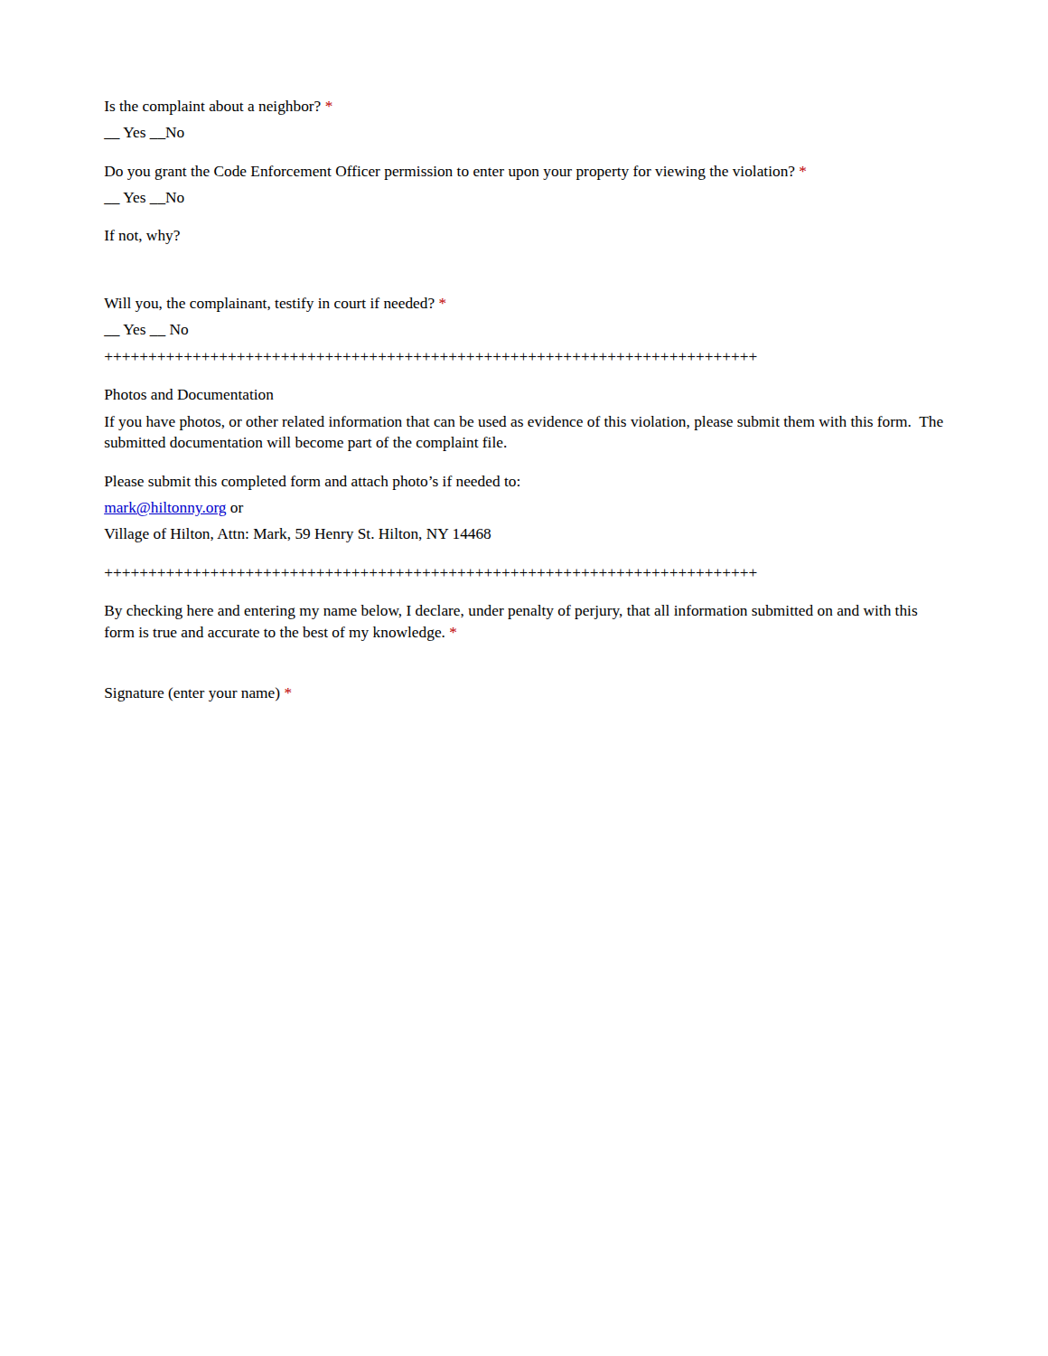Is the complaint about a neighbor? *
__ Yes __No
Do you grant the Code Enforcement Officer permission to enter upon your property for viewing the violation? *
__ Yes __No
If not, why?
Will you, the complainant, testify in court if needed? *
__ Yes __ No
++++++++++++++++++++++++++++++++++++++++++++++++++++++++++++++++++++++++++
Photos and Documentation
If you have photos, or other related information that can be used as evidence of this violation, please submit them with this form. The submitted documentation will become part of the complaint file.
Please submit this completed form and attach photo’s if needed to:
mark@hiltonny.org or
Village of Hilton, Attn: Mark, 59 Henry St. Hilton, NY 14468
++++++++++++++++++++++++++++++++++++++++++++++++++++++++++++++++++++++++++
By checking here and entering my name below, I declare, under penalty of perjury, that all information submitted on and with this form is true and accurate to the best of my knowledge. *
Signature (enter your name) *